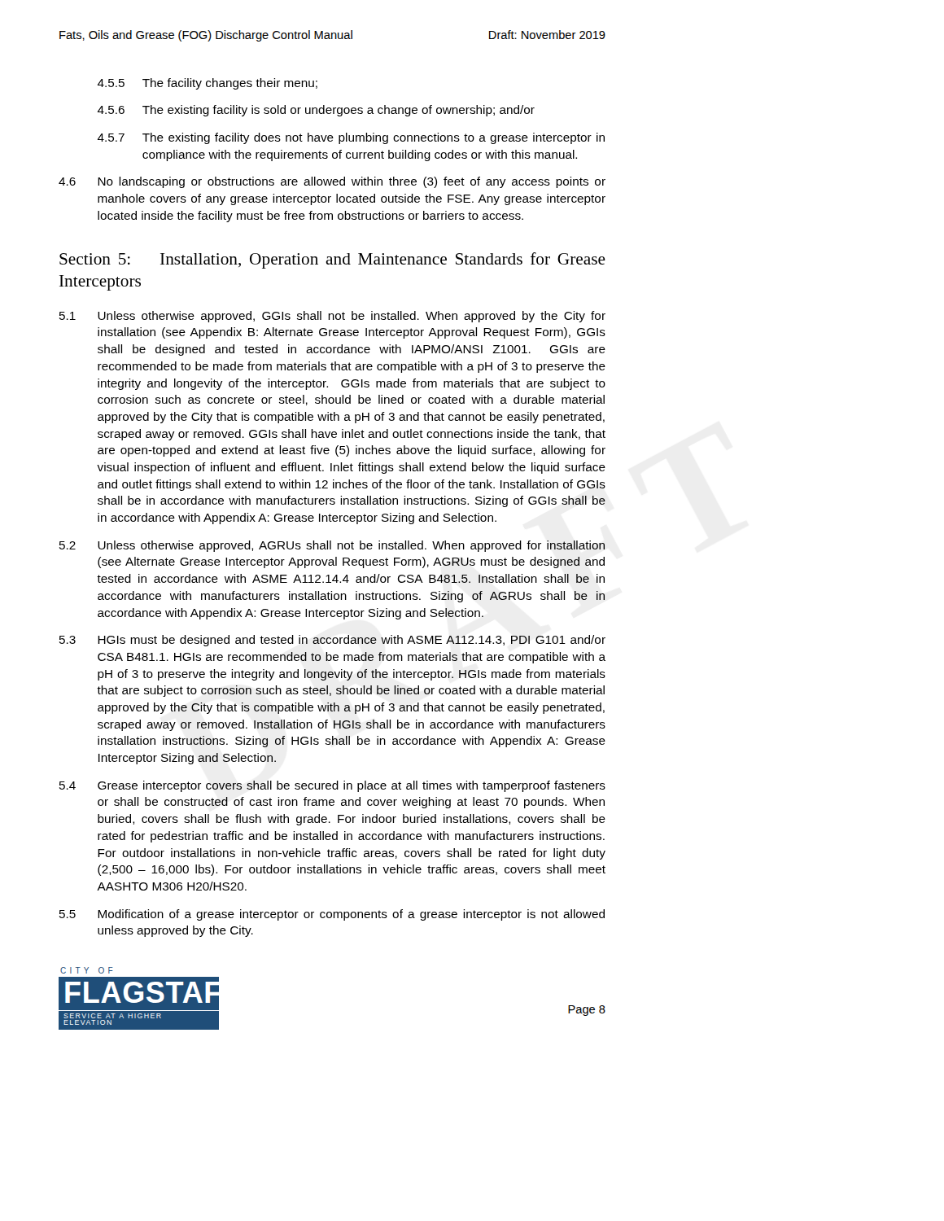DRAFT
Fats, Oils and Grease (FOG) Discharge Control Manual
Draft: November 2019
4.5.5
The facility changes their menu;
4.5.6
The existing facility is sold or undergoes a change of ownership; and/or
4.5.7
The existing facility does not have plumbing connections to a grease interceptor in compliance with the requirements of current building codes or with this manual.
4.6
No landscaping or obstructions are allowed within three (3) feet of any access points or manhole covers of any grease interceptor located outside the FSE. Any grease interceptor located inside the facility must be free from obstructions or barriers to access.
Section 5: Installation, Operation and Maintenance Standards for Grease Interceptors
5.1
Unless otherwise approved, GGIs shall not be installed. When approved by the City for installation (see Appendix B: Alternate Grease Interceptor Approval Request Form), GGIs shall be designed and tested in accordance with IAPMO/ANSI Z1001. GGIs are recommended to be made from materials that are compatible with a pH of 3 to preserve the integrity and longevity of the interceptor. GGIs made from materials that are subject to corrosion such as concrete or steel, should be lined or coated with a durable material approved by the City that is compatible with a pH of 3 and that cannot be easily penetrated, scraped away or removed. GGIs shall have inlet and outlet connections inside the tank, that are open-topped and extend at least five (5) inches above the liquid surface, allowing for visual inspection of influent and effluent. Inlet fittings shall extend below the liquid surface and outlet fittings shall extend to within 12 inches of the floor of the tank. Installation of GGIs shall be in accordance with manufacturers installation instructions. Sizing of GGIs shall be in accordance with Appendix A: Grease Interceptor Sizing and Selection.
5.2
Unless otherwise approved, AGRUs shall not be installed. When approved for installation (see Alternate Grease Interceptor Approval Request Form), AGRUs must be designed and tested in accordance with ASME A112.14.4 and/or CSA B481.5. Installation shall be in accordance with manufacturers installation instructions. Sizing of AGRUs shall be in accordance with Appendix A: Grease Interceptor Sizing and Selection.
5.3
HGIs must be designed and tested in accordance with ASME A112.14.3, PDI G101 and/or CSA B481.1. HGIs are recommended to be made from materials that are compatible with a pH of 3 to preserve the integrity and longevity of the interceptor. HGIs made from materials that are subject to corrosion such as steel, should be lined or coated with a durable material approved by the City that is compatible with a pH of 3 and that cannot be easily penetrated, scraped away or removed. Installation of HGIs shall be in accordance with manufacturers installation instructions. Sizing of HGIs shall be in accordance with Appendix A: Grease Interceptor Sizing and Selection.
5.4
Grease interceptor covers shall be secured in place at all times with tamperproof fasteners or shall be constructed of cast iron frame and cover weighing at least 70 pounds. When buried, covers shall be flush with grade. For indoor buried installations, covers shall be rated for pedestrian traffic and be installed in accordance with manufacturers instructions. For outdoor installations in non-vehicle traffic areas, covers shall be rated for light duty (2,500 – 16,000 lbs). For outdoor installations in vehicle traffic areas, covers shall meet AASHTO M306 H20/HS20.
5.5
Modification of a grease interceptor or components of a grease interceptor is not allowed unless approved by the City.
CITY OF
FLAGSTAFF SERVICE AT A HIGHER ELEVATION
Page 8